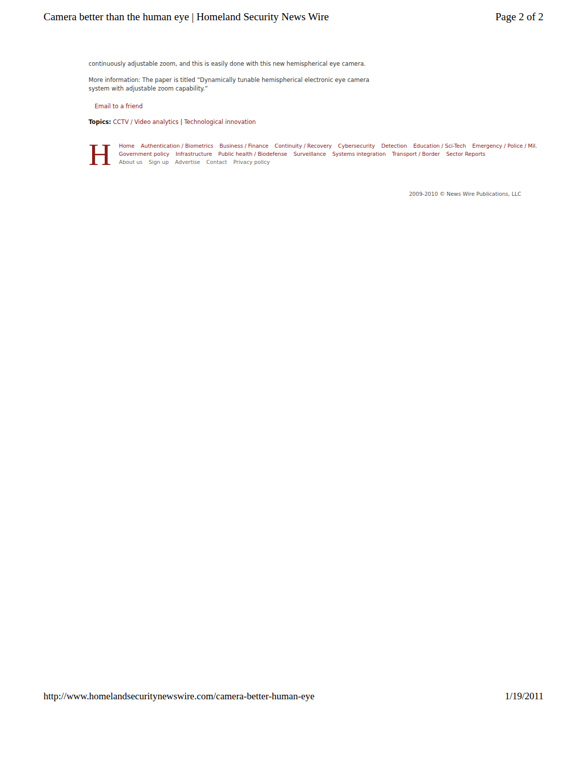Camera better than the human eye | Homeland Security News Wire
Page 2 of 2
continuously adjustable zoom, and this is easily done with this new hemispherical eye camera.
More information: The paper is titled “Dynamically tunable hemispherical electronic eye camera system with adjustable zoom capability.”
Email to a friend
Topics: CCTV / Video analytics | Technological innovation
H
Home Authentication / Biometrics Business / Finance Continuity / Recovery Cybersecurity Detection Education / Sci-Tech Emergency / Police / Mil.
Government policy Infrastructure Public health / Biodefense Surveillance Systems integration Transport / Border Sector Reports
About us Sign up Advertise Contact Privacy policy
2009-2010 © News Wire Publications, LLC
http://www.homelandsecuritynewswire.com/camera-better-human-eye
1/19/2011